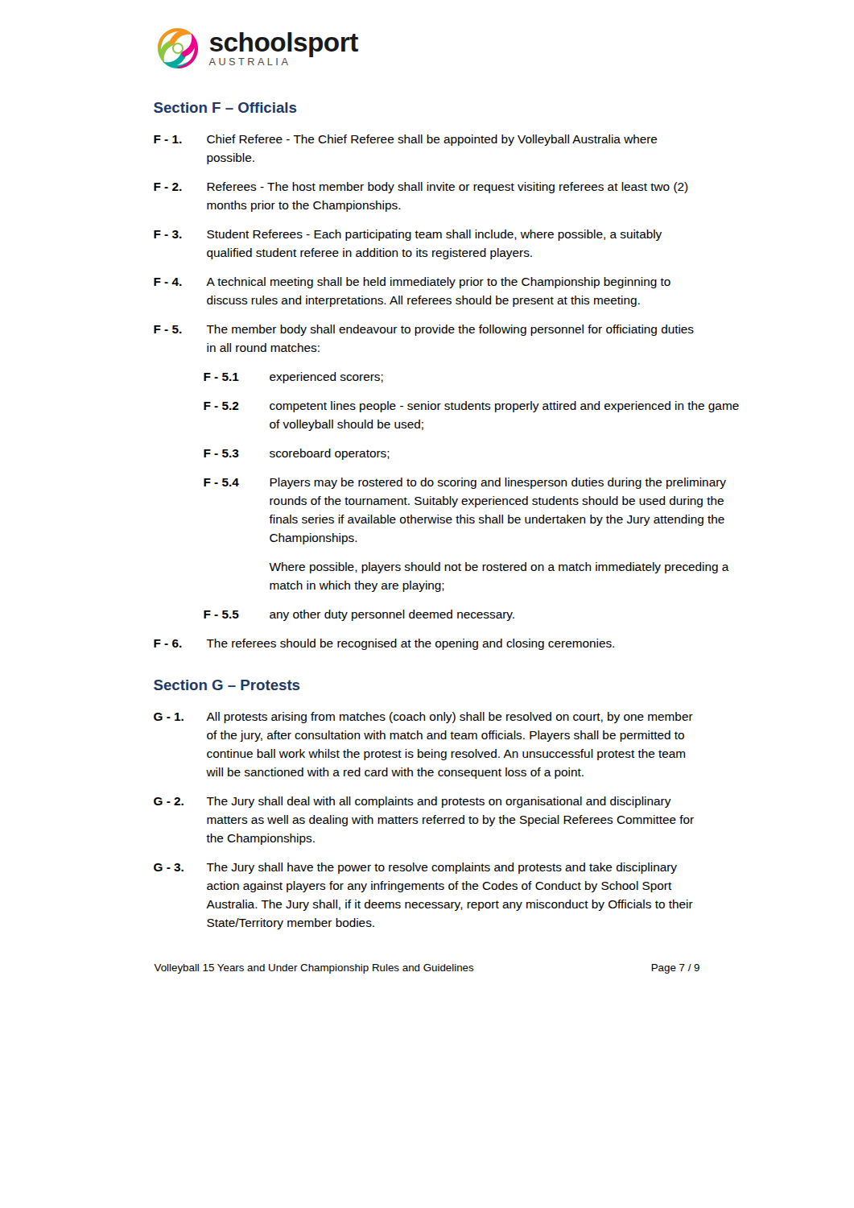| | school sport AUSTRALIA |
Section F – Officials
F - 1.
Chief Referee - The Chief Referee shall be appointed by Volleyball Australia where possible.
F - 2.
Referees - The host member body shall invite or request visiting referees at least two (2) months prior to the Championships.
F - 3.
Student Referees - Each participating team shall include, where possible, a suitably qualified student referee in addition to its registered players.
F - 4.
A technical meeting shall be held immediately prior to the Championship beginning to discuss rules and interpretations. All referees should be present at this meeting.
F - 5.
The member body shall endeavour to provide the following personnel for officiating duties in all round matches:
F - 5.1
experienced scorers;
F - 5.2
competent lines people - senior students properly attired and experienced in the game of volleyball should be used;
F - 5.3
scoreboard operators;
F - 5.4
Players may be rostered to do scoring and linesperson duties during the preliminary rounds of the tournament. Suitably experienced students should be used during the finals series if available otherwise this shall be undertaken by the Jury attending the Championships.
Where possible, players should not be rostered on a match immediately preceding a match in which they are playing;
F - 5.5
any other duty personnel deemed necessary.
F - 6.
The referees should be recognised at the opening and closing ceremonies.
Section G – Protests
G - 1.
All protests arising from matches (coach only) shall be resolved on court, by one member of the jury, after consultation with match and team officials. Players shall be permitted to continue ball work whilst the protest is being resolved. An unsuccessful protest the team will be sanctioned with a red card with the consequent loss of a point.
G - 2.
The Jury shall deal with all complaints and protests on organisational and disciplinary matters as well as dealing with matters referred to by the Special Referees Committee for the Championships.
G - 3.
The Jury shall have the power to resolve complaints and protests and take disciplinary action against players for any infringements of the Codes of Conduct by School Sport Australia. The Jury shall, if it deems necessary, report any misconduct by Officials to their State/Territory member bodies.
| Volleyball 15 Years and Under Championship Rules and Guidelines | Page 7 / 9 |